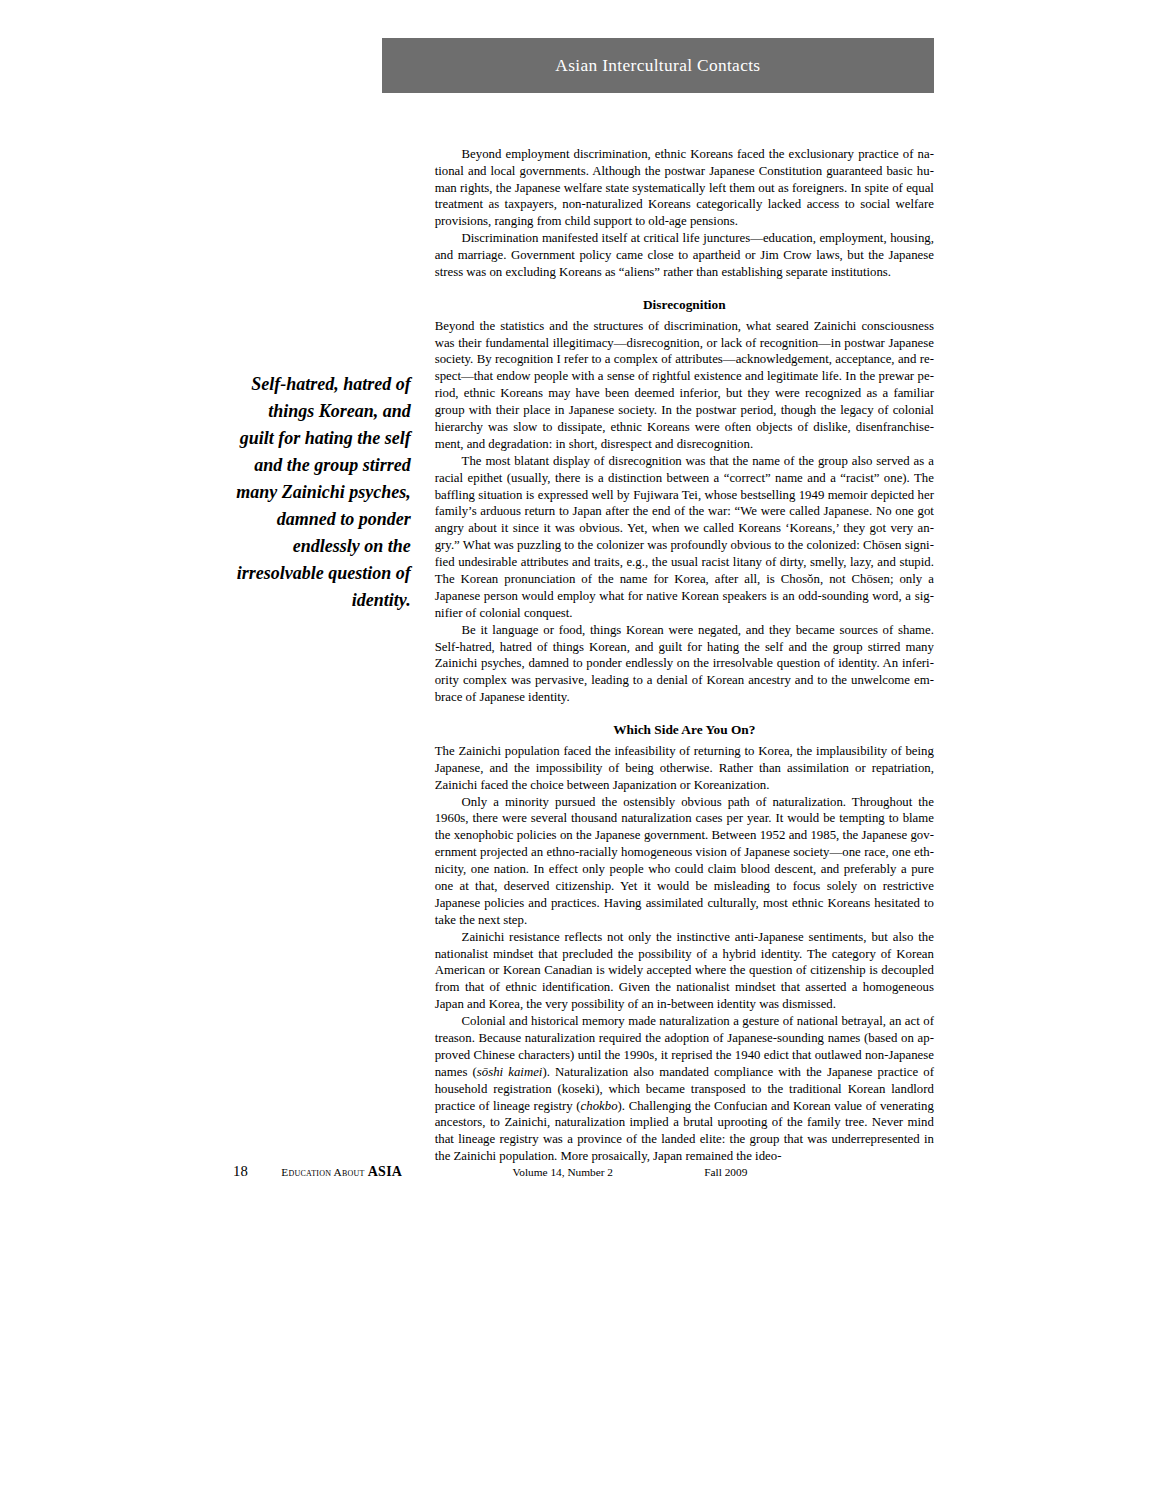Asian Intercultural Contacts
Self-hatred, hatred of things Korean, and guilt for hating the self and the group stirred many Zainichi psyches, damned to ponder endlessly on the irresolvable question of identity.
Beyond employment discrimination, ethnic Koreans faced the exclusionary practice of national and local governments. Although the postwar Japanese Constitution guaranteed basic human rights, the Japanese welfare state systematically left them out as foreigners. In spite of equal treatment as taxpayers, non-naturalized Koreans categorically lacked access to social welfare provisions, ranging from child support to old-age pensions.
Discrimination manifested itself at critical life junctures—education, employment, housing, and marriage. Government policy came close to apartheid or Jim Crow laws, but the Japanese stress was on excluding Koreans as “aliens” rather than establishing separate institutions.
Disrecognition
Beyond the statistics and the structures of discrimination, what seared Zainichi consciousness was their fundamental illegitimacy—disrecognition, or lack of recognition—in postwar Japanese society. By recognition I refer to a complex of attributes—acknowledgement, acceptance, and respect—that endow people with a sense of rightful existence and legitimate life. In the prewar period, ethnic Koreans may have been deemed inferior, but they were recognized as a familiar group with their place in Japanese society. In the postwar period, though the legacy of colonial hierarchy was slow to dissipate, ethnic Koreans were often objects of dislike, disenfranchisement, and degradation: in short, disrespect and disrecognition.
The most blatant display of disrecognition was that the name of the group also served as a racial epithet (usually, there is a distinction between a “correct” name and a “racist” one). The baffling situation is expressed well by Fujiwara Tei, whose bestselling 1949 memoir depicted her family’s arduous return to Japan after the end of the war: “We were called Japanese. No one got angry about it since it was obvious. Yet, when we called Koreans ‘Koreans,’ they got very angry.” What was puzzling to the colonizer was profoundly obvious to the colonized: Chōsen signified undesirable attributes and traits, e.g., the usual racist litany of dirty, smelly, lazy, and stupid. The Korean pronunciation of the name for Korea, after all, is Chosŏn, not Chōsen; only a Japanese person would employ what for native Korean speakers is an odd-sounding word, a signifier of colonial conquest.
Be it language or food, things Korean were negated, and they became sources of shame. Self-hatred, hatred of things Korean, and guilt for hating the self and the group stirred many Zainichi psyches, damned to ponder endlessly on the irresolvable question of identity. An inferiority complex was pervasive, leading to a denial of Korean ancestry and to the unwelcome embrace of Japanese identity.
Which Side Are You On?
The Zainichi population faced the infeasibility of returning to Korea, the implausibility of being Japanese, and the impossibility of being otherwise. Rather than assimilation or repatriation, Zainichi faced the choice between Japanization or Koreanization.
Only a minority pursued the ostensibly obvious path of naturalization. Throughout the 1960s, there were several thousand naturalization cases per year. It would be tempting to blame the xenophobic policies on the Japanese government. Between 1952 and 1985, the Japanese government projected an ethno-racially homogeneous vision of Japanese society—one race, one ethnicity, one nation. In effect only people who could claim blood descent, and preferably a pure one at that, deserved citizenship. Yet it would be misleading to focus solely on restrictive Japanese policies and practices. Having assimilated culturally, most ethnic Koreans hesitated to take the next step.
Zainichi resistance reflects not only the instinctive anti-Japanese sentiments, but also the nationalist mindset that precluded the possibility of a hybrid identity. The category of Korean American or Korean Canadian is widely accepted where the question of citizenship is decoupled from that of ethnic identification. Given the nationalist mindset that asserted a homogeneous Japan and Korea, the very possibility of an in-between identity was dismissed.
Colonial and historical memory made naturalization a gesture of national betrayal, an act of treason. Because naturalization required the adoption of Japanese-sounding names (based on approved Chinese characters) until the 1990s, it reprised the 1940 edict that outlawed non-Japanese names (sōshi kaimei). Naturalization also mandated compliance with the Japanese practice of household registration (koseki), which became transposed to the traditional Korean landlord practice of lineage registry (chokbo). Challenging the Confucian and Korean value of venerating ancestors, to Zainichi, naturalization implied a brutal uprooting of the family tree. Never mind that lineage registry was a province of the landed elite: the group that was underrepresented in the Zainichi population. More prosaically, Japan remained the ideo-
18 Education About ASIA Volume 14, Number 2 Fall 2009